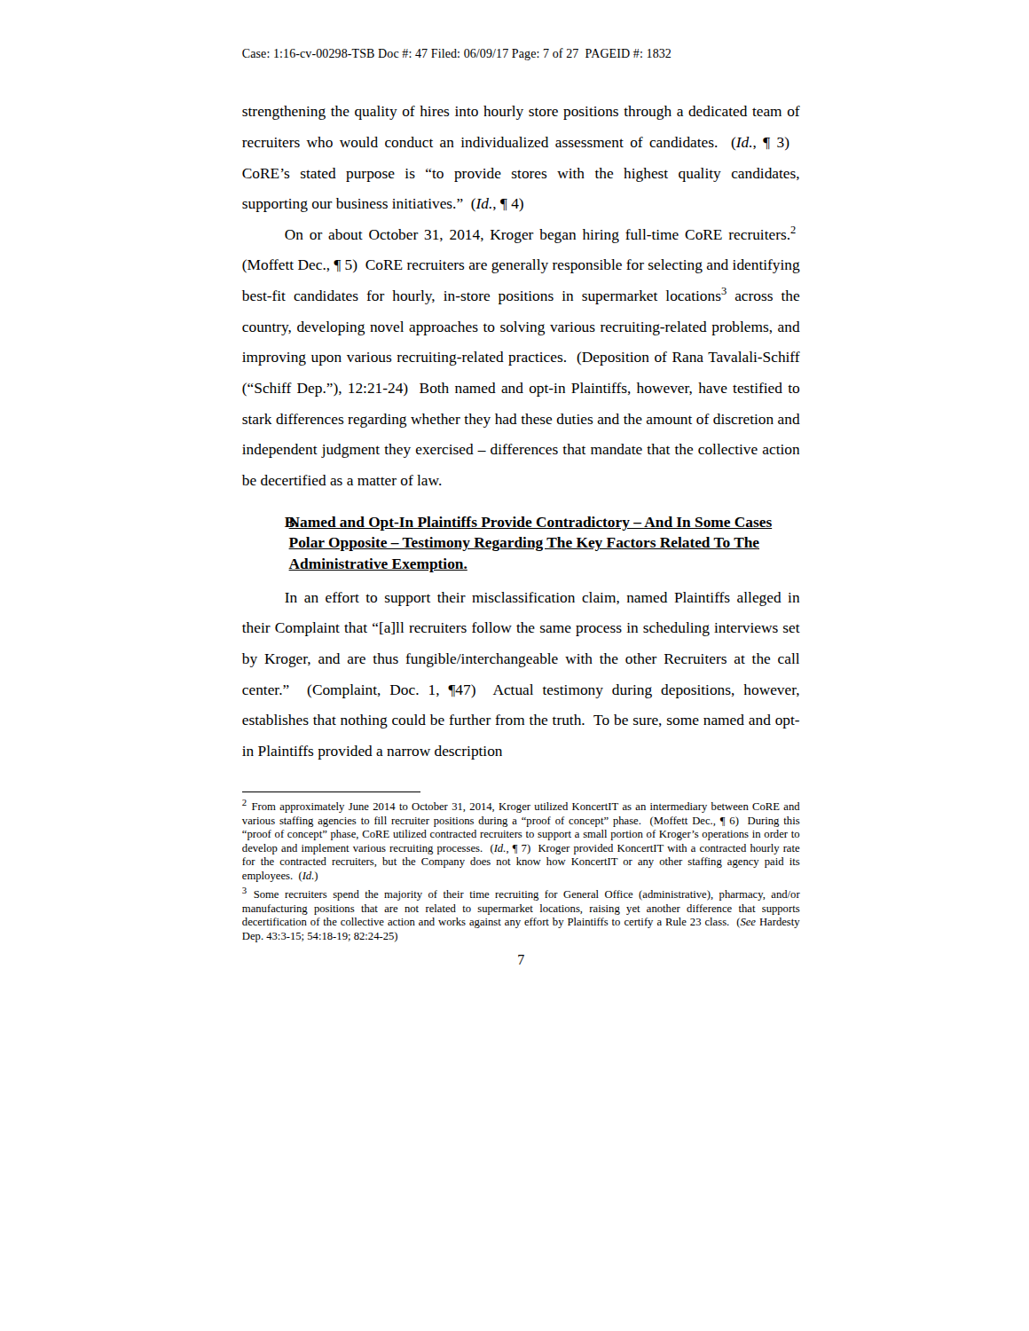Case: 1:16-cv-00298-TSB Doc #: 47 Filed: 06/09/17 Page: 7 of 27 PAGEID #: 1832
strengthening the quality of hires into hourly store positions through a dedicated team of recruiters who would conduct an individualized assessment of candidates. (Id., ¶ 3) CoRE’s stated purpose is “to provide stores with the highest quality candidates, supporting our business initiatives.” (Id., ¶ 4)
On or about October 31, 2014, Kroger began hiring full-time CoRE recruiters.2 (Moffett Dec., ¶ 5) CoRE recruiters are generally responsible for selecting and identifying best-fit candidates for hourly, in-store positions in supermarket locations3 across the country, developing novel approaches to solving various recruiting-related problems, and improving upon various recruiting-related practices. (Deposition of Rana Tavalali-Schiff (“Schiff Dep.”), 12:21-24) Both named and opt-in Plaintiffs, however, have testified to stark differences regarding whether they had these duties and the amount of discretion and independent judgment they exercised – differences that mandate that the collective action be decertified as a matter of law.
B.
Named and Opt-In Plaintiffs Provide Contradictory – And In Some Cases Polar Opposite – Testimony Regarding The Key Factors Related To The Administrative Exemption.
In an effort to support their misclassification claim, named Plaintiffs alleged in their Complaint that “[a]ll recruiters follow the same process in scheduling interviews set by Kroger, and are thus fungible/interchangeable with the other Recruiters at the call center.” (Complaint, Doc. 1, ¶47) Actual testimony during depositions, however, establishes that nothing could be further from the truth. To be sure, some named and opt-in Plaintiffs provided a narrow description
2 From approximately June 2014 to October 31, 2014, Kroger utilized KoncertIT as an intermediary between CoRE and various staffing agencies to fill recruiter positions during a “proof of concept” phase. (Moffett Dec., ¶ 6) During this “proof of concept” phase, CoRE utilized contracted recruiters to support a small portion of Kroger’s operations in order to develop and implement various recruiting processes. (Id., ¶ 7) Kroger provided KoncertIT with a contracted hourly rate for the contracted recruiters, but the Company does not know how KoncertIT or any other staffing agency paid its employees. (Id.)
3 Some recruiters spend the majority of their time recruiting for General Office (administrative), pharmacy, and/or manufacturing positions that are not related to supermarket locations, raising yet another difference that supports decertification of the collective action and works against any effort by Plaintiffs to certify a Rule 23 class. (See Hardesty Dep. 43:3-15; 54:18-19; 82:24-25)
7